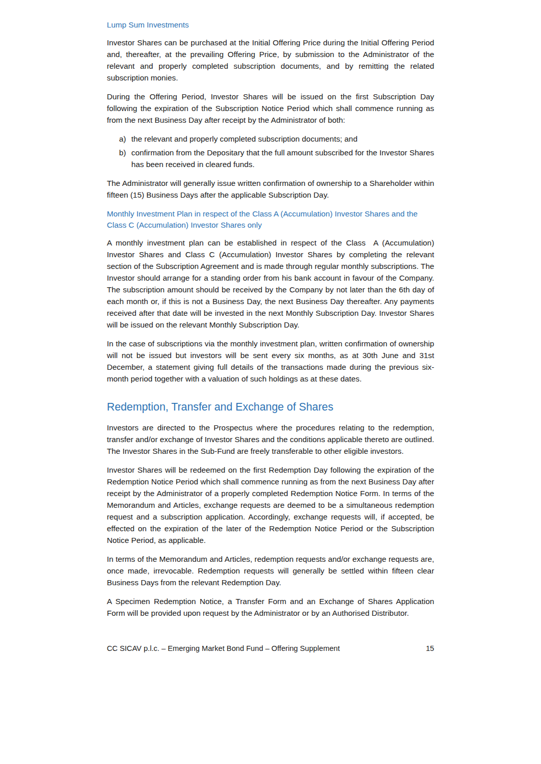Lump Sum Investments
Investor Shares can be purchased at the Initial Offering Price during the Initial Offering Period and, thereafter, at the prevailing Offering Price, by submission to the Administrator of the relevant and properly completed subscription documents, and by remitting the related subscription monies.
During the Offering Period, Investor Shares will be issued on the first Subscription Day following the expiration of the Subscription Notice Period which shall commence running as from the next Business Day after receipt by the Administrator of both:
the relevant and properly completed subscription documents; and
confirmation from the Depositary that the full amount subscribed for the Investor Shares has been received in cleared funds.
The Administrator will generally issue written confirmation of ownership to a Shareholder within fifteen (15) Business Days after the applicable Subscription Day.
Monthly Investment Plan in respect of the Class A (Accumulation) Investor Shares and the Class C (Accumulation) Investor Shares only
A monthly investment plan can be established in respect of the Class A (Accumulation) Investor Shares and Class C (Accumulation) Investor Shares by completing the relevant section of the Subscription Agreement and is made through regular monthly subscriptions. The Investor should arrange for a standing order from his bank account in favour of the Company. The subscription amount should be received by the Company by not later than the 6th day of each month or, if this is not a Business Day, the next Business Day thereafter. Any payments received after that date will be invested in the next Monthly Subscription Day. Investor Shares will be issued on the relevant Monthly Subscription Day.
In the case of subscriptions via the monthly investment plan, written confirmation of ownership will not be issued but investors will be sent every six months, as at 30th June and 31st December, a statement giving full details of the transactions made during the previous six-month period together with a valuation of such holdings as at these dates.
Redemption, Transfer and Exchange of Shares
Investors are directed to the Prospectus where the procedures relating to the redemption, transfer and/or exchange of Investor Shares and the conditions applicable thereto are outlined. The Investor Shares in the Sub-Fund are freely transferable to other eligible investors.
Investor Shares will be redeemed on the first Redemption Day following the expiration of the Redemption Notice Period which shall commence running as from the next Business Day after receipt by the Administrator of a properly completed Redemption Notice Form. In terms of the Memorandum and Articles, exchange requests are deemed to be a simultaneous redemption request and a subscription application. Accordingly, exchange requests will, if accepted, be effected on the expiration of the later of the Redemption Notice Period or the Subscription Notice Period, as applicable.
In terms of the Memorandum and Articles, redemption requests and/or exchange requests are, once made, irrevocable. Redemption requests will generally be settled within fifteen clear Business Days from the relevant Redemption Day.
A Specimen Redemption Notice, a Transfer Form and an Exchange of Shares Application Form will be provided upon request by the Administrator or by an Authorised Distributor.
CC SICAV p.l.c. – Emerging Market Bond Fund – Offering Supplement 15